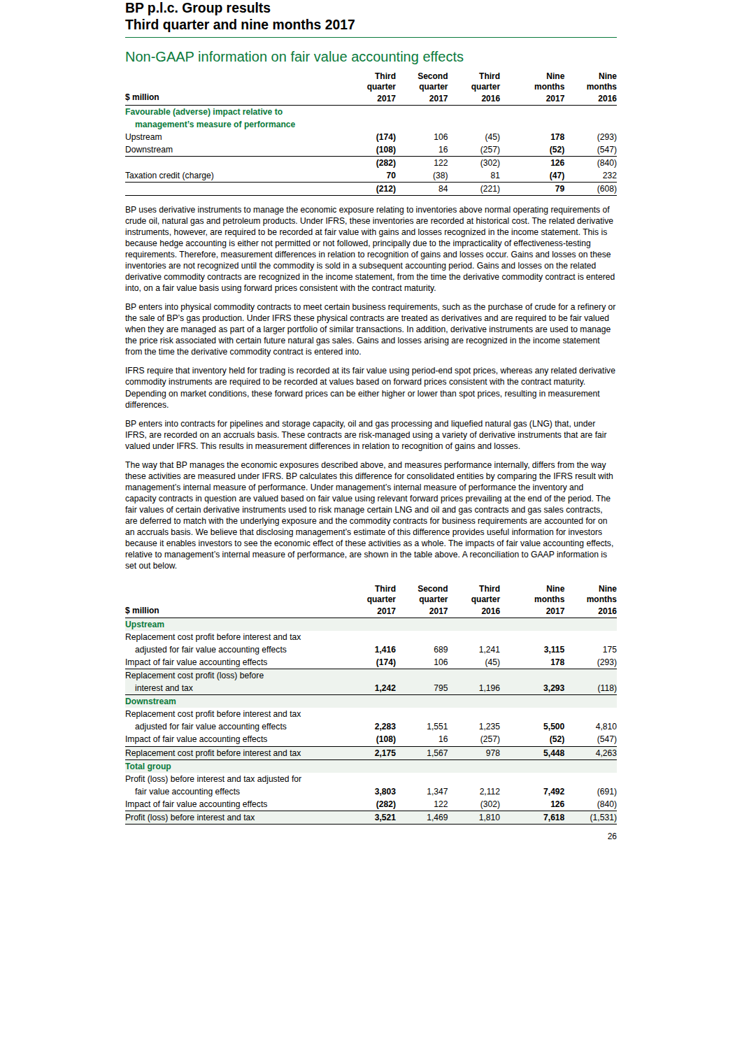BP p.l.c. Group results
Third quarter and nine months 2017
Non-GAAP information on fair value accounting effects
| | Third | Second | Third | | Nine | Nine |
| --- | --- | --- | --- | --- | --- | --- |
| | quarter | quarter | quarter | | months | months |
| $ million | 2017 | 2017 | 2016 | | 2017 | 2016 |
| Favourable (adverse) impact relative to | | | | | | |
| management’s measure of performance | | | | | | |
| Upstream | (174) | 106 | (45) | | 178 | (293) |
| Downstream | (108) | 16 | (257) | | (52) | (547) |
| | (282) | 122 | (302) | | 126 | (840) |
| Taxation credit (charge) | 70 | (38) | 81 | | (47) | 232 |
| | (212) | 84 | (221) | | 79 | (608) |
BP uses derivative instruments to manage the economic exposure relating to inventories above normal operating requirements of crude oil, natural gas and petroleum products. Under IFRS, these inventories are recorded at historical cost. The related derivative instruments, however, are required to be recorded at fair value with gains and losses recognized in the income statement. This is because hedge accounting is either not permitted or not followed, principally due to the impracticality of effectiveness-testing requirements. Therefore, measurement differences in relation to recognition of gains and losses occur. Gains and losses on these inventories are not recognized until the commodity is sold in a subsequent accounting period. Gains and losses on the related derivative commodity contracts are recognized in the income statement, from the time the derivative commodity contract is entered into, on a fair value basis using forward prices consistent with the contract maturity.
BP enters into physical commodity contracts to meet certain business requirements, such as the purchase of crude for a refinery or the sale of BP’s gas production. Under IFRS these physical contracts are treated as derivatives and are required to be fair valued when they are managed as part of a larger portfolio of similar transactions. In addition, derivative instruments are used to manage the price risk associated with certain future natural gas sales. Gains and losses arising are recognized in the income statement from the time the derivative commodity contract is entered into.
IFRS require that inventory held for trading is recorded at its fair value using period-end spot prices, whereas any related derivative commodity instruments are required to be recorded at values based on forward prices consistent with the contract maturity. Depending on market conditions, these forward prices can be either higher or lower than spot prices, resulting in measurement differences.
BP enters into contracts for pipelines and storage capacity, oil and gas processing and liquefied natural gas (LNG) that, under IFRS, are recorded on an accruals basis. These contracts are risk-managed using a variety of derivative instruments that are fair valued under IFRS. This results in measurement differences in relation to recognition of gains and losses.
The way that BP manages the economic exposures described above, and measures performance internally, differs from the way these activities are measured under IFRS. BP calculates this difference for consolidated entities by comparing the IFRS result with management’s internal measure of performance. Under management’s internal measure of performance the inventory and capacity contracts in question are valued based on fair value using relevant forward prices prevailing at the end of the period. The fair values of certain derivative instruments used to risk manage certain LNG and oil and gas contracts and gas sales contracts, are deferred to match with the underlying exposure and the commodity contracts for business requirements are accounted for on an accruals basis. We believe that disclosing management’s estimate of this difference provides useful information for investors because it enables investors to see the economic effect of these activities as a whole. The impacts of fair value accounting effects, relative to management’s internal measure of performance, are shown in the table above. A reconciliation to GAAP information is set out below.
| | Third | Second | Third | | Nine | Nine |
| --- | --- | --- | --- | --- | --- | --- |
| | quarter | quarter | quarter | | months | months |
| $ million | 2017 | 2017 | 2016 | | 2017 | 2016 |
| Upstream | | | | | | |
| Replacement cost profit before interest and tax | | | | | | |
| adjusted for fair value accounting effects | 1,416 | 689 | 1,241 | | 3,115 | 175 |
| Impact of fair value accounting effects | (174) | 106 | (45) | | 178 | (293) |
| Replacement cost profit (loss) before | | | | | | |
| interest and tax | 1,242 | 795 | 1,196 | | 3,293 | (118) |
| Downstream | | | | | | |
| Replacement cost profit before interest and tax | | | | | | |
| adjusted for fair value accounting effects | 2,283 | 1,551 | 1,235 | | 5,500 | 4,810 |
| Impact of fair value accounting effects | (108) | 16 | (257) | | (52) | (547) |
| Replacement cost profit before interest and tax | 2,175 | 1,567 | 978 | | 5,448 | 4,263 |
| Total group | | | | | | |
| Profit (loss) before interest and tax adjusted for | | | | | | |
| fair value accounting effects | 3,803 | 1,347 | 2,112 | | 7,492 | (691) |
| Impact of fair value accounting effects | (282) | 122 | (302) | | 126 | (840) |
| Profit (loss) before interest and tax | 3,521 | 1,469 | 1,810 | | 7,618 | (1,531) |
26